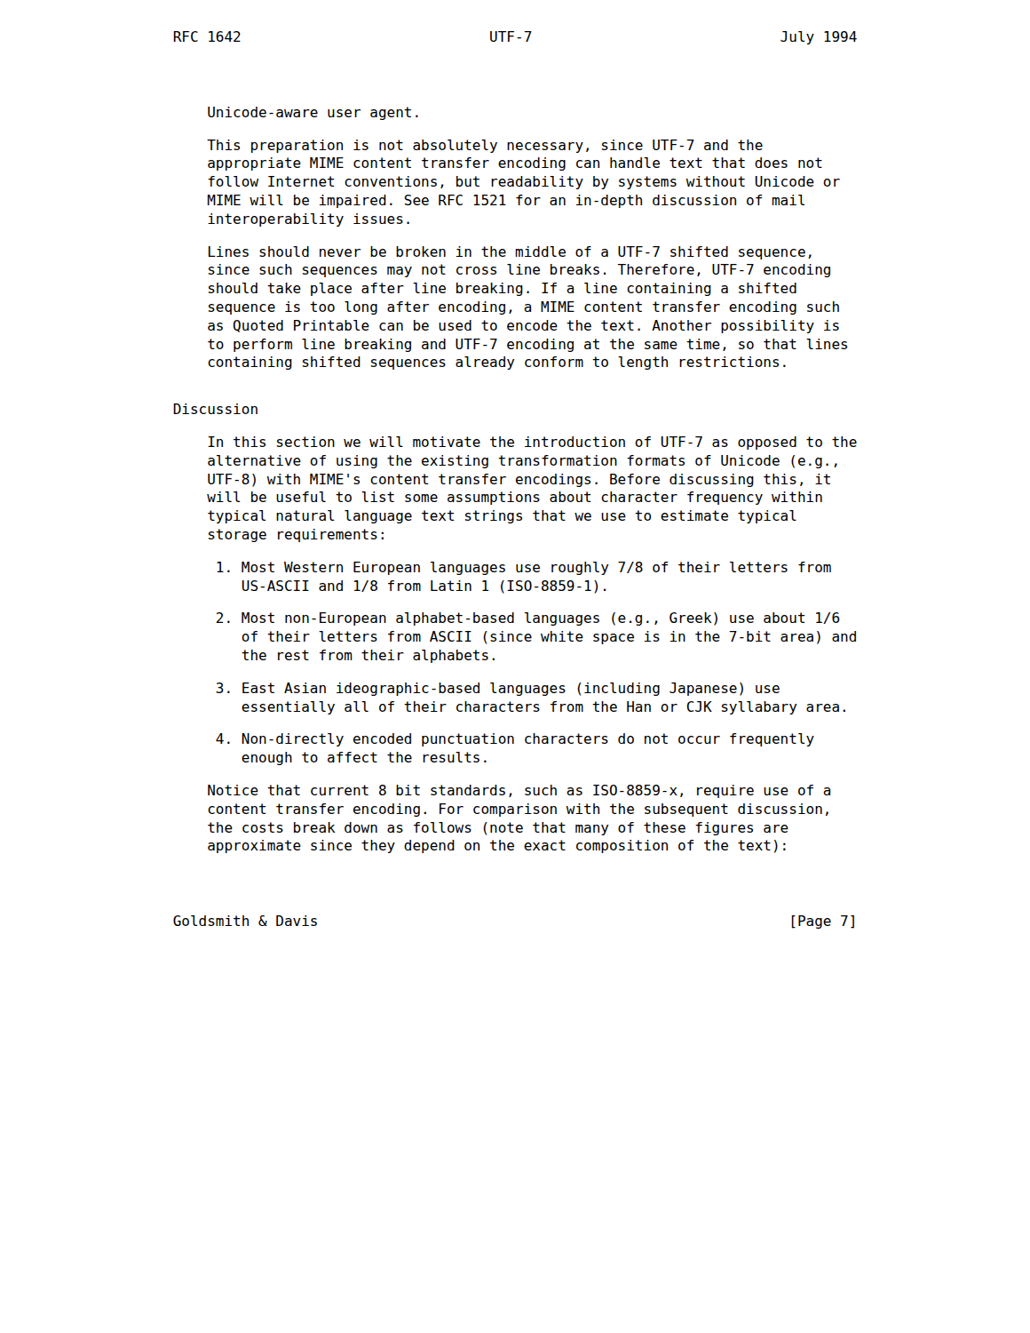RFC 1642 UTF-7 July 1994
Unicode-aware user agent.
This preparation is not absolutely necessary, since UTF-7 and the appropriate MIME content transfer encoding can handle text that does not follow Internet conventions, but readability by systems without Unicode or MIME will be impaired. See RFC 1521 for an in-depth discussion of mail interoperability issues.
Lines should never be broken in the middle of a UTF-7 shifted sequence, since such sequences may not cross line breaks. Therefore, UTF-7 encoding should take place after line breaking. If a line containing a shifted sequence is too long after encoding, a MIME content transfer encoding such as Quoted Printable can be used to encode the text. Another possibility is to perform line breaking and UTF-7 encoding at the same time, so that lines containing shifted sequences already conform to length restrictions.
Discussion
In this section we will motivate the introduction of UTF-7 as opposed to the alternative of using the existing transformation formats of Unicode (e.g., UTF-8) with MIME's content transfer encodings. Before discussing this, it will be useful to list some assumptions about character frequency within typical natural language text strings that we use to estimate typical storage requirements:
Most Western European languages use roughly 7/8 of their letters from US-ASCII and 1/8 from Latin 1 (ISO-8859-1).
Most non-European alphabet-based languages (e.g., Greek) use about 1/6 of their letters from ASCII (since white space is in the 7-bit area) and the rest from their alphabets.
East Asian ideographic-based languages (including Japanese) use essentially all of their characters from the Han or CJK syllabary area.
Non-directly encoded punctuation characters do not occur frequently enough to affect the results.
Notice that current 8 bit standards, such as ISO-8859-x, require use of a content transfer encoding. For comparison with the subsequent discussion, the costs break down as follows (note that many of these figures are approximate since they depend on the exact composition of the text):
Goldsmith & Davis [Page 7]